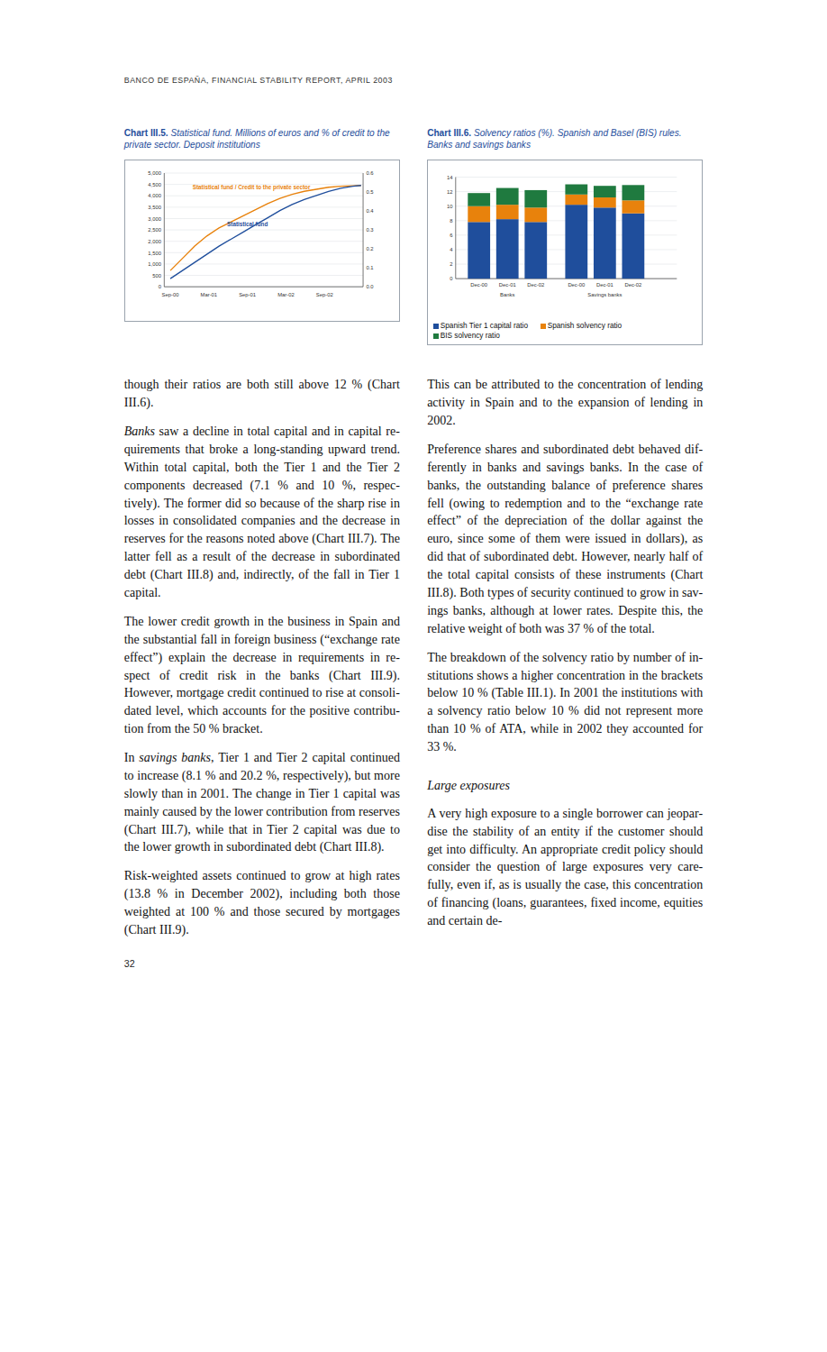Banco de España, Financial Stability Report, April 2003
Chart III.5. Statistical fund. Millions of euros and % of credit to the private sector. Deposit institutions
5,000 4,500 4,000 3,500 3,000 2,500 2,000 1,500 1,000 500 0 0.6 0.5 0.4 0.3 0.2 0.1 0.0 Sep-00 Mar-01 Sep-01 Mar-02 Sep-02 Statistical fund / Credit to the private sector Statistical fund
Chart III.6. Solvency ratios (%). Spanish and Basel (BIS) rules. Banks and savings banks
14 12 10 8 6 4 2 0 Dec-00 Dec-01 Dec-02 Dec-00 Dec-01 Dec-02 Banks Savings banks
Spanish Tier 1 capital ratio Spanish solvency ratio
BIS solvency ratio
though their ratios are both still above 12 % (Chart III.6).
Banks saw a decline in total capital and in capital requirements that broke a long-standing upward trend. Within total capital, both the Tier 1 and the Tier 2 components decreased (7.1 % and 10 %, respectively). The former did so because of the sharp rise in losses in consolidated companies and the decrease in reserves for the reasons noted above (Chart III.7). The latter fell as a result of the decrease in subordinated debt (Chart III.8) and, indirectly, of the fall in Tier 1 capital.
The lower credit growth in the business in Spain and the substantial fall in foreign business (“exchange rate effect”) explain the decrease in requirements in respect of credit risk in the banks (Chart III.9). However, mortgage credit continued to rise at consolidated level, which accounts for the positive contribution from the 50 % bracket.
In savings banks, Tier 1 and Tier 2 capital continued to increase (8.1 % and 20.2 %, respectively), but more slowly than in 2001. The change in Tier 1 capital was mainly caused by the lower contribution from reserves (Chart III.7), while that in Tier 2 capital was due to the lower growth in subordinated debt (Chart III.8).
Risk-weighted assets continued to grow at high rates (13.8 % in December 2002), including both those weighted at 100 % and those secured by mortgages (Chart III.9).
This can be attributed to the concentration of lending activity in Spain and to the expansion of lending in 2002.
Preference shares and subordinated debt behaved differently in banks and savings banks. In the case of banks, the outstanding balance of preference shares fell (owing to redemption and to the “exchange rate effect” of the depreciation of the dollar against the euro, since some of them were issued in dollars), as did that of subordinated debt. However, nearly half of the total capital consists of these instruments (Chart III.8). Both types of security continued to grow in savings banks, although at lower rates. Despite this, the relative weight of both was 37 % of the total.
The breakdown of the solvency ratio by number of institutions shows a higher concentration in the brackets below 10 % (Table III.1). In 2001 the institutions with a solvency ratio below 10 % did not represent more than 10 % of ATA, while in 2002 they accounted for 33 %.
Large exposures
A very high exposure to a single borrower can jeopardise the stability of an entity if the customer should get into difficulty. An appropriate credit policy should consider the question of large exposures very carefully, even if, as is usually the case, this concentration of financing (loans, guarantees, fixed income, equities and certain de-
32